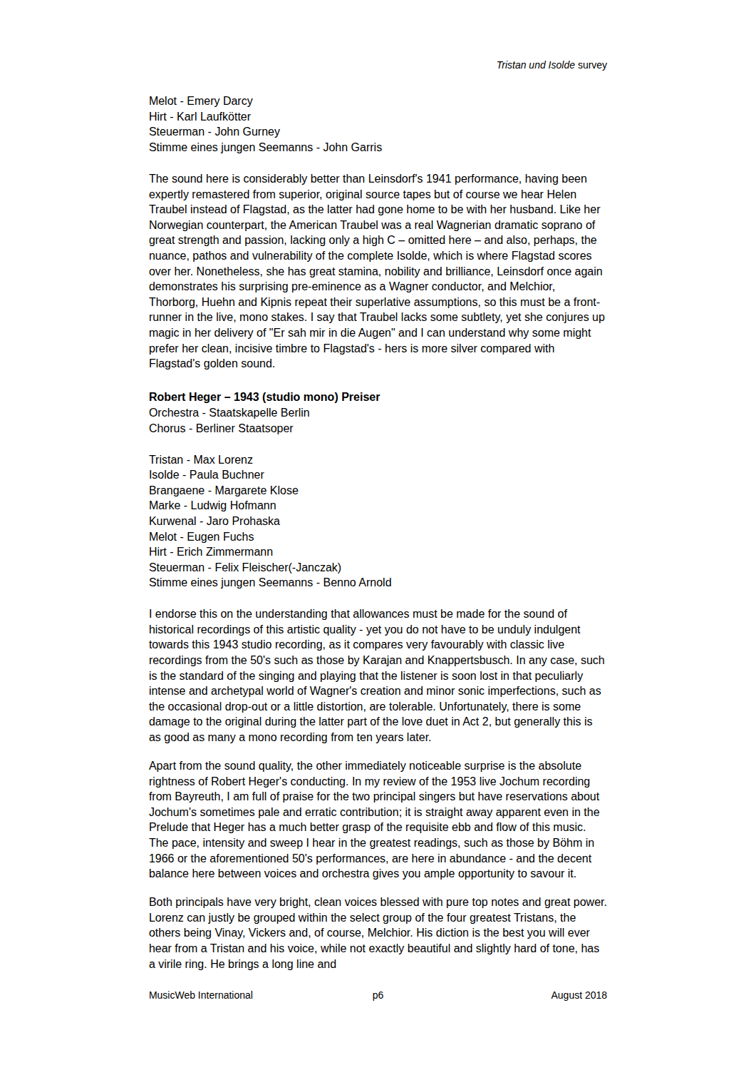Tristan und Isolde survey
Melot - Emery Darcy
Hirt - Karl Laufkötter
Steuerman - John Gurney
Stimme eines jungen Seemanns - John Garris
The sound here is considerably better than Leinsdorf's 1941 performance, having been expertly remastered from superior, original source tapes but of course we hear Helen Traubel instead of Flagstad, as the latter had gone home to be with her husband. Like her Norwegian counterpart, the American Traubel was a real Wagnerian dramatic soprano of great strength and passion, lacking only a high C – omitted here – and also, perhaps, the nuance, pathos and vulnerability of the complete Isolde, which is where Flagstad scores over her. Nonetheless, she has great stamina, nobility and brilliance, Leinsdorf once again demonstrates his surprising pre-eminence as a Wagner conductor, and Melchior, Thorborg, Huehn and Kipnis repeat their superlative assumptions, so this must be a front-runner in the live, mono stakes. I say that Traubel lacks some subtlety, yet she conjures up magic in her delivery of "Er sah mir in die Augen" and I can understand why some might prefer her clean, incisive timbre to Flagstad's - hers is more silver compared with Flagstad's golden sound.
Robert Heger – 1943 (studio mono) Preiser
Orchestra - Staatskapelle Berlin
Chorus - Berliner Staatsoper
Tristan - Max Lorenz
Isolde - Paula Buchner
Brangaene - Margarete Klose
Marke - Ludwig Hofmann
Kurwenal - Jaro Prohaska
Melot - Eugen Fuchs
Hirt - Erich Zimmermann
Steuerman - Felix Fleischer(-Janczak)
Stimme eines jungen Seemanns - Benno Arnold
I endorse this on the understanding that allowances must be made for the sound of historical recordings of this artistic quality - yet you do not have to be unduly indulgent towards this 1943 studio recording, as it compares very favourably with classic live recordings from the 50's such as those by Karajan and Knappertsbusch. In any case, such is the standard of the singing and playing that the listener is soon lost in that peculiarly intense and archetypal world of Wagner's creation and minor sonic imperfections, such as the occasional drop-out or a little distortion, are tolerable. Unfortunately, there is some damage to the original during the latter part of the love duet in Act 2, but generally this is as good as many a mono recording from ten years later.
Apart from the sound quality, the other immediately noticeable surprise is the absolute rightness of Robert Heger's conducting. In my review of the 1953 live Jochum recording from Bayreuth, I am full of praise for the two principal singers but have reservations about Jochum's sometimes pale and erratic contribution; it is straight away apparent even in the Prelude that Heger has a much better grasp of the requisite ebb and flow of this music. The pace, intensity and sweep I hear in the greatest readings, such as those by Böhm in 1966 or the aforementioned 50's performances, are here in abundance - and the decent balance here between voices and orchestra gives you ample opportunity to savour it.
Both principals have very bright, clean voices blessed with pure top notes and great power. Lorenz can justly be grouped within the select group of the four greatest Tristans, the others being Vinay, Vickers and, of course, Melchior. His diction is the best you will ever hear from a Tristan and his voice, while not exactly beautiful and slightly hard of tone, has a virile ring. He brings a long line and
MusicWeb International
p6
August 2018